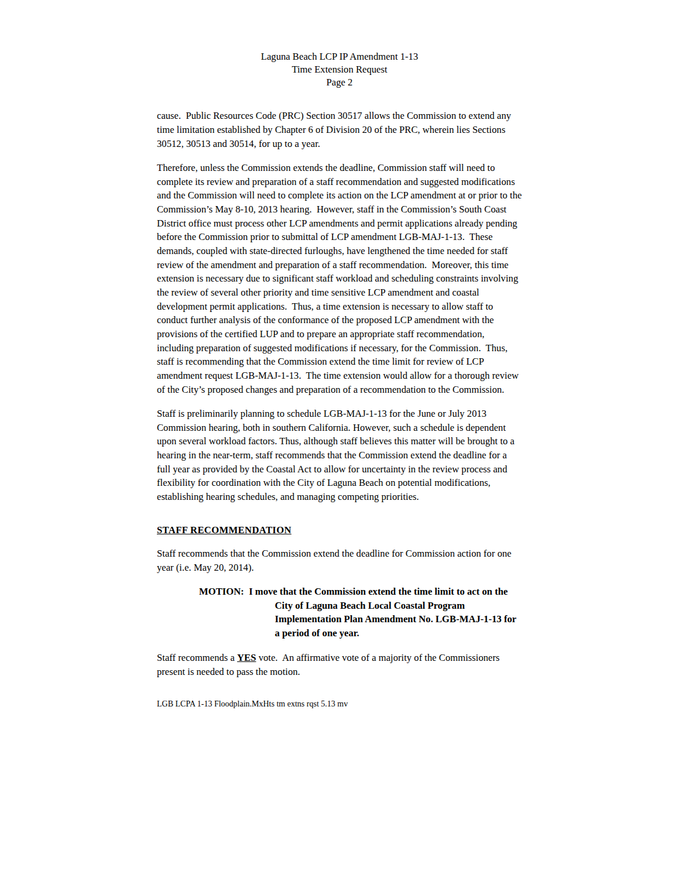Laguna Beach LCP IP Amendment 1-13
Time Extension Request
Page 2
cause. Public Resources Code (PRC) Section 30517 allows the Commission to extend any time limitation established by Chapter 6 of Division 20 of the PRC, wherein lies Sections 30512, 30513 and 30514, for up to a year.
Therefore, unless the Commission extends the deadline, Commission staff will need to complete its review and preparation of a staff recommendation and suggested modifications and the Commission will need to complete its action on the LCP amendment at or prior to the Commission’s May 8-10, 2013 hearing. However, staff in the Commission’s South Coast District office must process other LCP amendments and permit applications already pending before the Commission prior to submittal of LCP amendment LGB-MAJ-1-13. These demands, coupled with state-directed furloughs, have lengthened the time needed for staff review of the amendment and preparation of a staff recommendation. Moreover, this time extension is necessary due to significant staff workload and scheduling constraints involving the review of several other priority and time sensitive LCP amendment and coastal development permit applications. Thus, a time extension is necessary to allow staff to conduct further analysis of the conformance of the proposed LCP amendment with the provisions of the certified LUP and to prepare an appropriate staff recommendation, including preparation of suggested modifications if necessary, for the Commission. Thus, staff is recommending that the Commission extend the time limit for review of LCP amendment request LGB-MAJ-1-13. The time extension would allow for a thorough review of the City’s proposed changes and preparation of a recommendation to the Commission.
Staff is preliminarily planning to schedule LGB-MAJ-1-13 for the June or July 2013 Commission hearing, both in southern California. However, such a schedule is dependent upon several workload factors. Thus, although staff believes this matter will be brought to a hearing in the near-term, staff recommends that the Commission extend the deadline for a full year as provided by the Coastal Act to allow for uncertainty in the review process and flexibility for coordination with the City of Laguna Beach on potential modifications, establishing hearing schedules, and managing competing priorities.
STAFF RECOMMENDATION
Staff recommends that the Commission extend the deadline for Commission action for one year (i.e. May 20, 2014).
MOTION: I move that the Commission extend the time limit to act on the City of Laguna Beach Local Coastal Program Implementation Plan Amendment No. LGB-MAJ-1-13 for a period of one year.
Staff recommends a YES vote. An affirmative vote of a majority of the Commissioners present is needed to pass the motion.
LGB LCPA 1-13 Floodplain.MxHts tm extns rqst 5.13 mv